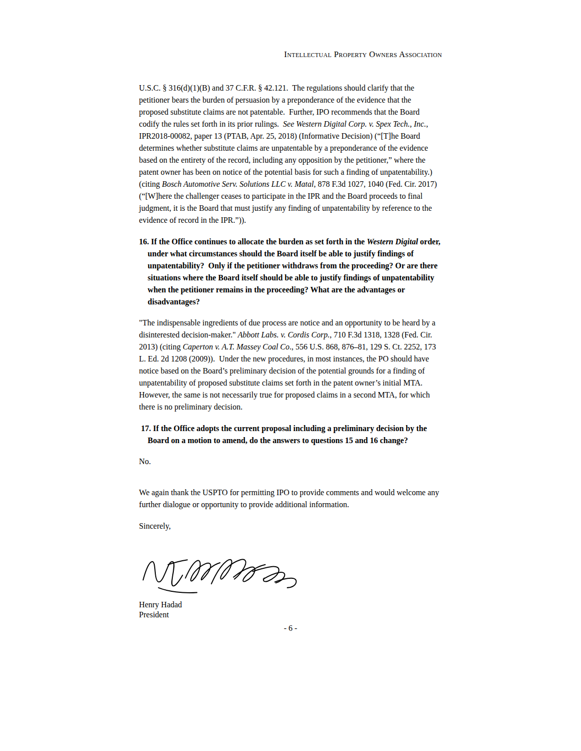Intellectual Property Owners Association
U.S.C. § 316(d)(1)(B) and 37 C.F.R. § 42.121. The regulations should clarify that the petitioner bears the burden of persuasion by a preponderance of the evidence that the proposed substitute claims are not patentable. Further, IPO recommends that the Board codify the rules set forth in its prior rulings. See Western Digital Corp. v. Spex Tech., Inc., IPR2018-00082, paper 13 (PTAB, Apr. 25, 2018) (Informative Decision) (“[T]he Board determines whether substitute claims are unpatentable by a preponderance of the evidence based on the entirety of the record, including any opposition by the petitioner,” where the patent owner has been on notice of the potential basis for such a finding of unpatentability.) (citing Bosch Automotive Serv. Solutions LLC v. Matal, 878 F.3d 1027, 1040 (Fed. Cir. 2017)(“[W]here the challenger ceases to participate in the IPR and the Board proceeds to final judgment, it is the Board that must justify any finding of unpatentability by reference to the evidence of record in the IPR.”)).
16. If the Office continues to allocate the burden as set forth in the Western Digital order, under what circumstances should the Board itself be able to justify findings of unpatentability? Only if the petitioner withdraws from the proceeding? Or are there situations where the Board itself should be able to justify findings of unpatentability when the petitioner remains in the proceeding? What are the advantages or disadvantages?
"The indispensable ingredients of due process are notice and an opportunity to be heard by a disinterested decision-maker." Abbott Labs. v. Cordis Corp., 710 F.3d 1318, 1328 (Fed. Cir. 2013) (citing Caperton v. A.T. Massey Coal Co., 556 U.S. 868, 876–81, 129 S. Ct. 2252, 173 L. Ed. 2d 1208 (2009)). Under the new procedures, in most instances, the PO should have notice based on the Board’s preliminary decision of the potential grounds for a finding of unpatentability of proposed substitute claims set forth in the patent owner’s initial MTA. However, the same is not necessarily true for proposed claims in a second MTA, for which there is no preliminary decision.
17. If the Office adopts the current proposal including a preliminary decision by the Board on a motion to amend, do the answers to questions 15 and 16 change?
No.
We again thank the USPTO for permitting IPO to provide comments and would welcome any further dialogue or opportunity to provide additional information.
Sincerely,
Henry Hadad
President
- 6 -